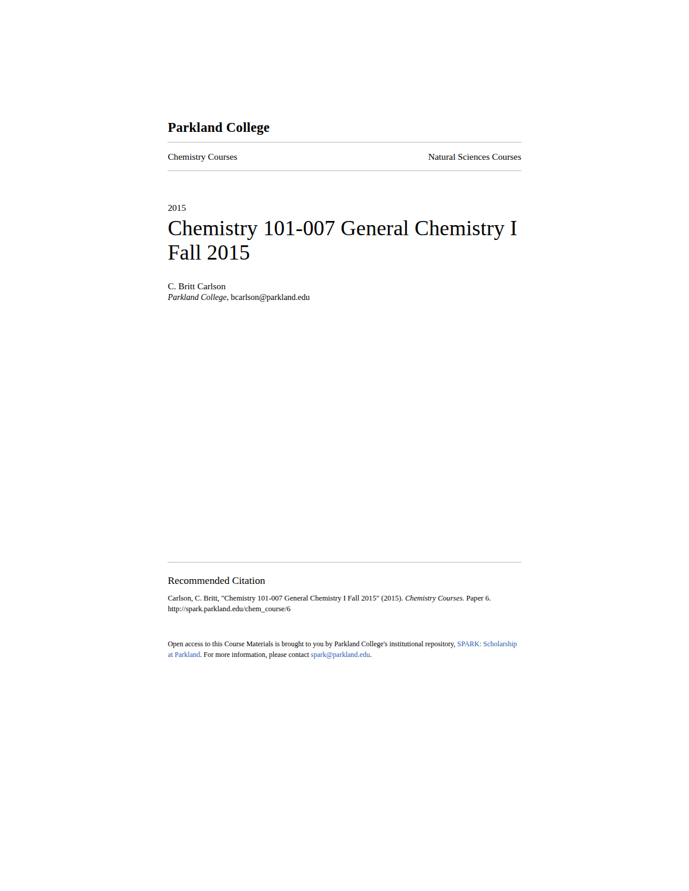Parkland College
Chemistry Courses Natural Sciences Courses
2015
Chemistry 101-007 General Chemistry I Fall 2015
C. Britt Carlson
Parkland College, bcarlson@parkland.edu
Recommended Citation
Carlson, C. Britt, "Chemistry 101-007 General Chemistry I Fall 2015" (2015). Chemistry Courses. Paper 6.
http://spark.parkland.edu/chem_course/6
Open access to this Course Materials is brought to you by Parkland College's institutional repository, SPARK: Scholarship at Parkland. For more information, please contact spark@parkland.edu.